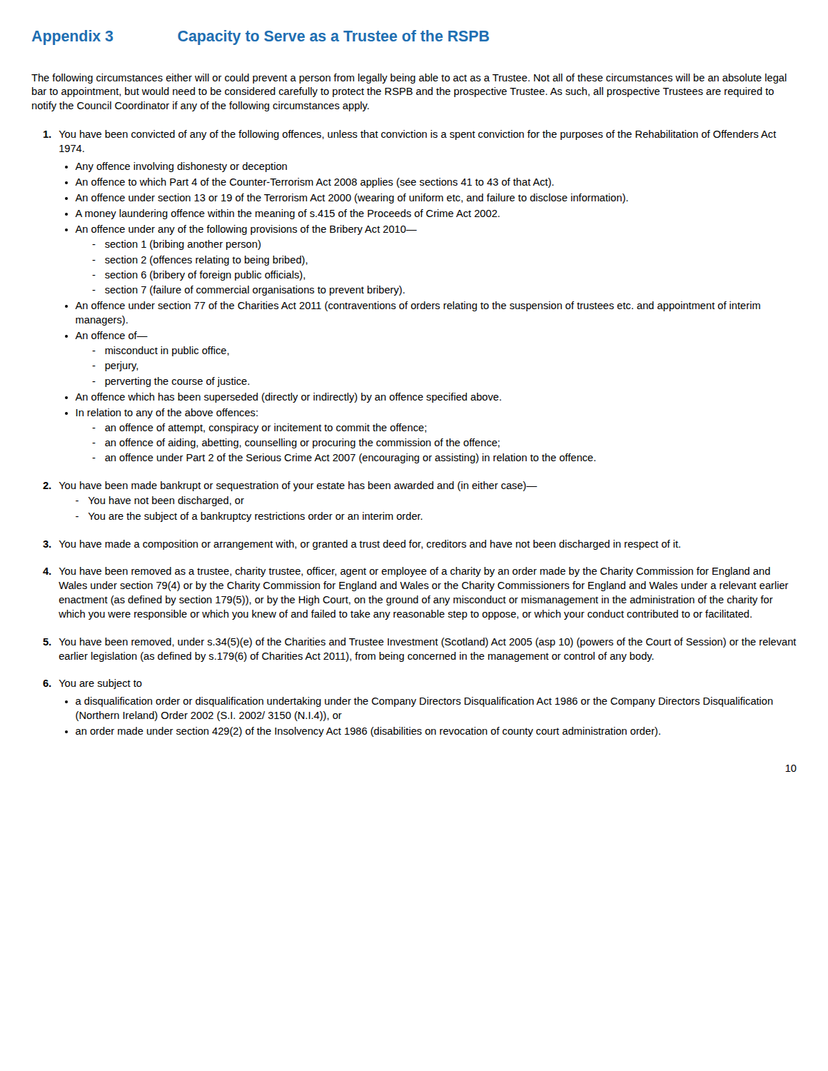Appendix 3 Capacity to Serve as a Trustee of the RSPB
The following circumstances either will or could prevent a person from legally being able to act as a Trustee. Not all of these circumstances will be an absolute legal bar to appointment, but would need to be considered carefully to protect the RSPB and the prospective Trustee. As such, all prospective Trustees are required to notify the Council Coordinator if any of the following circumstances apply.
You have been convicted of any of the following offences, unless that conviction is a spent conviction for the purposes of the Rehabilitation of Offenders Act 1974.
Any offence involving dishonesty or deception
An offence to which Part 4 of the Counter-Terrorism Act 2008 applies (see sections 41 to 43 of that Act).
An offence under section 13 or 19 of the Terrorism Act 2000 (wearing of uniform etc, and failure to disclose information).
A money laundering offence within the meaning of s.415 of the Proceeds of Crime Act 2002.
An offence under any of the following provisions of the Bribery Act 2010—
section 1 (bribing another person)
section 2 (offences relating to being bribed),
section 6 (bribery of foreign public officials),
section 7 (failure of commercial organisations to prevent bribery).
An offence under section 77 of the Charities Act 2011 (contraventions of orders relating to the suspension of trustees etc. and appointment of interim managers).
An offence of—
misconduct in public office,
perjury,
perverting the course of justice.
An offence which has been superseded (directly or indirectly) by an offence specified above.
In relation to any of the above offences:
an offence of attempt, conspiracy or incitement to commit the offence;
an offence of aiding, abetting, counselling or procuring the commission of the offence;
an offence under Part 2 of the Serious Crime Act 2007 (encouraging or assisting) in relation to the offence.
You have been made bankrupt or sequestration of your estate has been awarded and (in either case)—
You have not been discharged, or
You are the subject of a bankruptcy restrictions order or an interim order.
You have made a composition or arrangement with, or granted a trust deed for, creditors and have not been discharged in respect of it.
You have been removed as a trustee, charity trustee, officer, agent or employee of a charity by an order made by the Charity Commission for England and Wales under section 79(4) or by the Charity Commission for England and Wales or the Charity Commissioners for England and Wales under a relevant earlier enactment (as defined by section 179(5)), or by the High Court, on the ground of any misconduct or mismanagement in the administration of the charity for which you were responsible or which you knew of and failed to take any reasonable step to oppose, or which your conduct contributed to or facilitated.
You have been removed, under s.34(5)(e) of the Charities and Trustee Investment (Scotland) Act 2005 (asp 10) (powers of the Court of Session) or the relevant earlier legislation (as defined by s.179(6) of Charities Act 2011), from being concerned in the management or control of any body.
You are subject to
a disqualification order or disqualification undertaking under the Company Directors Disqualification Act 1986 or the Company Directors Disqualification (Northern Ireland) Order 2002 (S.I. 2002/ 3150 (N.I.4)), or
an order made under section 429(2) of the Insolvency Act 1986 (disabilities on revocation of county court administration order).
10